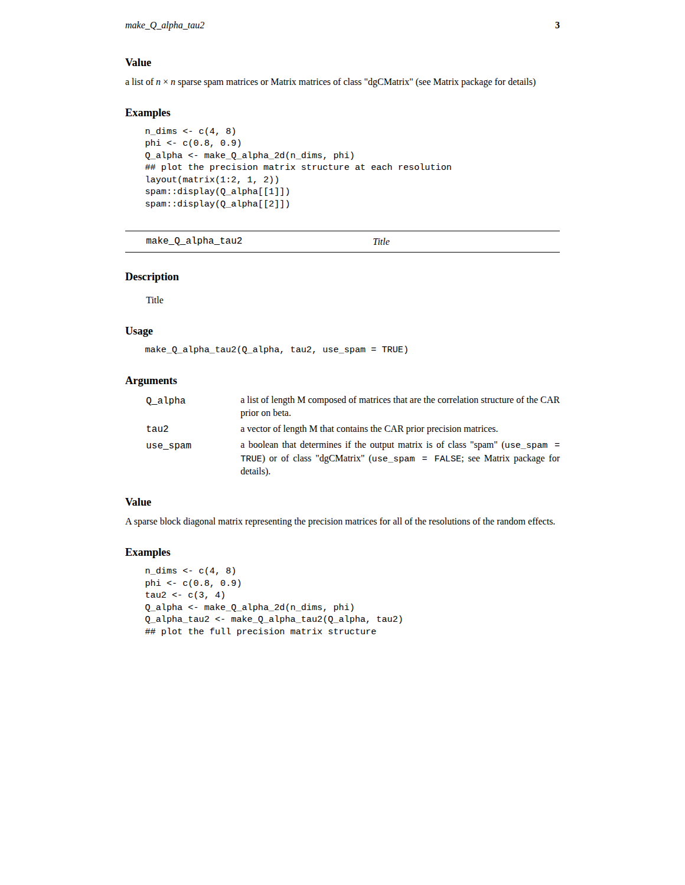make_Q_alpha_tau2 3
Value
a list of n × n sparse spam matrices or Matrix matrices of class "dgCMatrix" (see Matrix package for details)
Examples
n_dims <- c(4, 8)
phi <- c(0.8, 0.9)
Q_alpha <- make_Q_alpha_2d(n_dims, phi)
## plot the precision matrix structure at each resolution
layout(matrix(1:2, 1, 2))
spam::display(Q_alpha[[1]])
spam::display(Q_alpha[[2]])
make_Q_alpha_tau2 Title
Description
Title
Usage
make_Q_alpha_tau2(Q_alpha, tau2, use_spam = TRUE)
Arguments
Q_alpha
a list of length M composed of matrices that are the correlation structure of the CAR prior on beta.
tau2
a vector of length M that contains the CAR prior precision matrices.
use_spam
a boolean that determines if the output matrix is of class "spam" (use_spam = TRUE) or of class "dgCMatrix" (use_spam = FALSE; see Matrix package for details).
Value
A sparse block diagonal matrix representing the precision matrices for all of the resolutions of the random effects.
Examples
n_dims <- c(4, 8)
phi <- c(0.8, 0.9)
tau2 <- c(3, 4)
Q_alpha <- make_Q_alpha_2d(n_dims, phi)
Q_alpha_tau2 <- make_Q_alpha_tau2(Q_alpha, tau2)
## plot the full precision matrix structure